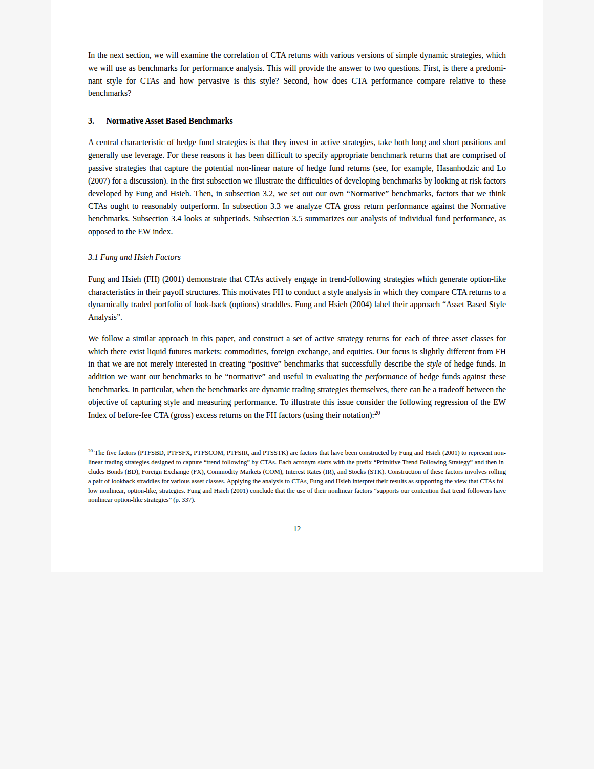In the next section, we will examine the correlation of CTA returns with various versions of simple dynamic strategies, which we will use as benchmarks for performance analysis. This will provide the answer to two questions. First, is there a predominant style for CTAs and how pervasive is this style? Second, how does CTA performance compare relative to these benchmarks?
3. Normative Asset Based Benchmarks
A central characteristic of hedge fund strategies is that they invest in active strategies, take both long and short positions and generally use leverage. For these reasons it has been difficult to specify appropriate benchmark returns that are comprised of passive strategies that capture the potential non-linear nature of hedge fund returns (see, for example, Hasanhodzic and Lo (2007) for a discussion). In the first subsection we illustrate the difficulties of developing benchmarks by looking at risk factors developed by Fung and Hsieh. Then, in subsection 3.2, we set out our own “Normative” benchmarks, factors that we think CTAs ought to reasonably outperform. In subsection 3.3 we analyze CTA gross return performance against the Normative benchmarks. Subsection 3.4 looks at subperiods. Subsection 3.5 summarizes our analysis of individual fund performance, as opposed to the EW index.
3.1 Fung and Hsieh Factors
Fung and Hsieh (FH) (2001) demonstrate that CTAs actively engage in trend-following strategies which generate option-like characteristics in their payoff structures. This motivates FH to conduct a style analysis in which they compare CTA returns to a dynamically traded portfolio of look-back (options) straddles. Fung and Hsieh (2004) label their approach “Asset Based Style Analysis”.
We follow a similar approach in this paper, and construct a set of active strategy returns for each of three asset classes for which there exist liquid futures markets: commodities, foreign exchange, and equities. Our focus is slightly different from FH in that we are not merely interested in creating “positive” benchmarks that successfully describe the style of hedge funds. In addition we want our benchmarks to be “normative” and useful in evaluating the performance of hedge funds against these benchmarks. In particular, when the benchmarks are dynamic trading strategies themselves, there can be a tradeoff between the objective of capturing style and measuring performance. To illustrate this issue consider the following regression of the EW Index of before-fee CTA (gross) excess returns on the FH factors (using their notation):20
20 The five factors (PTFSBD, PTFSFX, PTFSCOM, PTFSIR, and PTSSTK) are factors that have been constructed by Fung and Hsieh (2001) to represent nonlinear trading strategies designed to capture “trend following” by CTAs. Each acronym starts with the prefix “Primitive Trend-Following Strategy” and then includes Bonds (BD), Foreign Exchange (FX), Commodity Markets (COM), Interest Rates (IR), and Stocks (STK). Construction of these factors involves rolling a pair of lookback straddles for various asset classes. Applying the analysis to CTAs, Fung and Hsieh interpret their results as supporting the view that CTAs follow nonlinear, option-like, strategies. Fung and Hsieh (2001) conclude that the use of their nonlinear factors “supports our contention that trend followers have nonlinear option-like strategies” (p. 337).
12